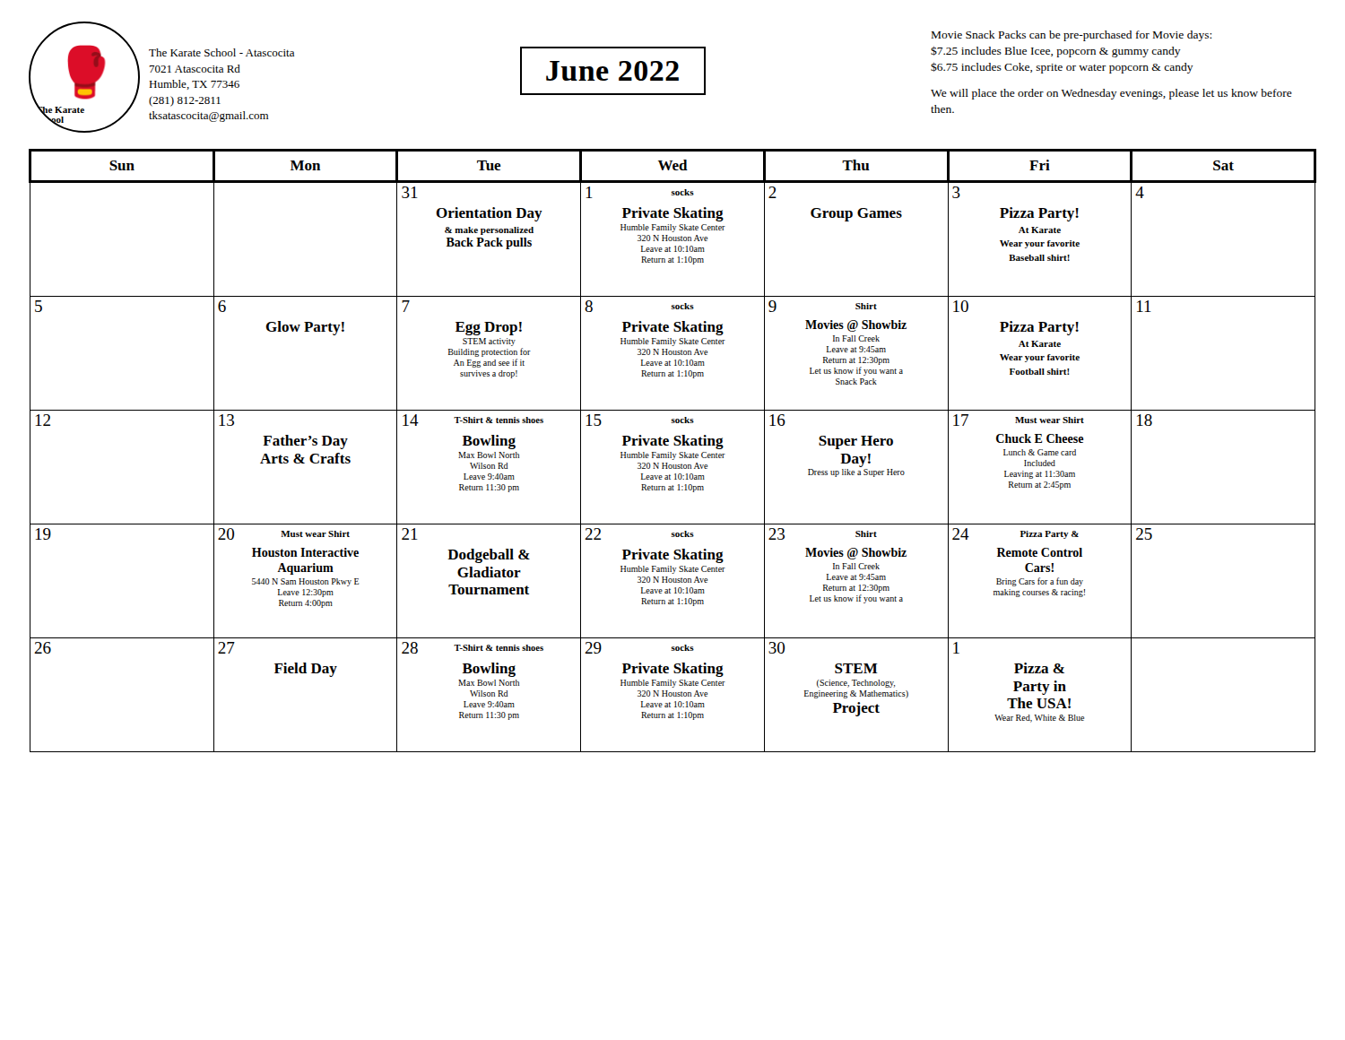🥊
The Karate
School
The Karate School - Atascocita
7021 Atascocita Rd
Humble, TX 77346
(281) 812-2811
tksatascocita@gmail.com
June 2022
Movie Snack Packs can be pre-purchased for Movie days:
$7.25 includes Blue Icee, popcorn & gummy candy
$6.75 includes Coke, sprite or water popcorn & candy
We will place the order on Wednesday evenings, please let us know before then.
| Sun | Mon | Tue | Wed | Thu | Fri | Sat |
| --- | --- | --- | --- | --- | --- | --- |
| | | 31 Orientation Day & make personalized Back Pack pulls | 1 socks Private Skating Humble Family Skate Center 320 N Houston Ave Leave at 10:10am Return at 1:10pm | 2 Group Games | 3 Pizza Party! At Karate Wear your favorite Baseball shirt! | 4 |
| 5 | 6 Glow Party! | 7 Egg Drop! STEM activity Building protection for An Egg and see if it survives a drop! | 8 socks Private Skating Humble Family Skate Center 320 N Houston Ave Leave at 10:10am Return at 1:10pm | 9 Shirt Movies @ Showbiz In Fall Creek Leave at 9:45am Return at 12:30pm Let us know if you want a Snack Pack | 10 Pizza Party! At Karate Wear your favorite Football shirt! | 11 |
| 12 | 13 Father’s Day Arts & Crafts | 14 T-Shirt & tennis shoes Bowling Max Bowl North Wilson Rd Leave 9:40am Return 11:30 pm | 15 socks Private Skating Humble Family Skate Center 320 N Houston Ave Leave at 10:10am Return at 1:10pm | 16 Super Hero Day! Dress up like a Super Hero | 17 Must wear Shirt Chuck E Cheese Lunch & Game card Included Leaving at 11:30am Return at 2:45pm | 18 |
| 19 | 20 Must wear Shirt Houston Interactive Aquarium 5440 N Sam Houston Pkwy E Leave 12:30pm Return 4:00pm | 21 Dodgeball & Gladiator Tournament | 22 socks Private Skating Humble Family Skate Center 320 N Houston Ave Leave at 10:10am Return at 1:10pm | 23 Shirt Movies @ Showbiz In Fall Creek Leave at 9:45am Return at 12:30pm Let us know if you want a | 24 Pizza Party & Remote Control Cars! Bring Cars for a fun day making courses & racing! | 25 |
| 26 | 27 Field Day | 28 T-Shirt & tennis shoes Bowling Max Bowl North Wilson Rd Leave 9:40am Return 11:30 pm | 29 socks Private Skating Humble Family Skate Center 320 N Houston Ave Leave at 10:10am Return at 1:10pm | 30 STEM (Science, Technology, Engineering & Mathematics) Project | 1 Pizza & Party in The USA! Wear Red, White & Blue | |